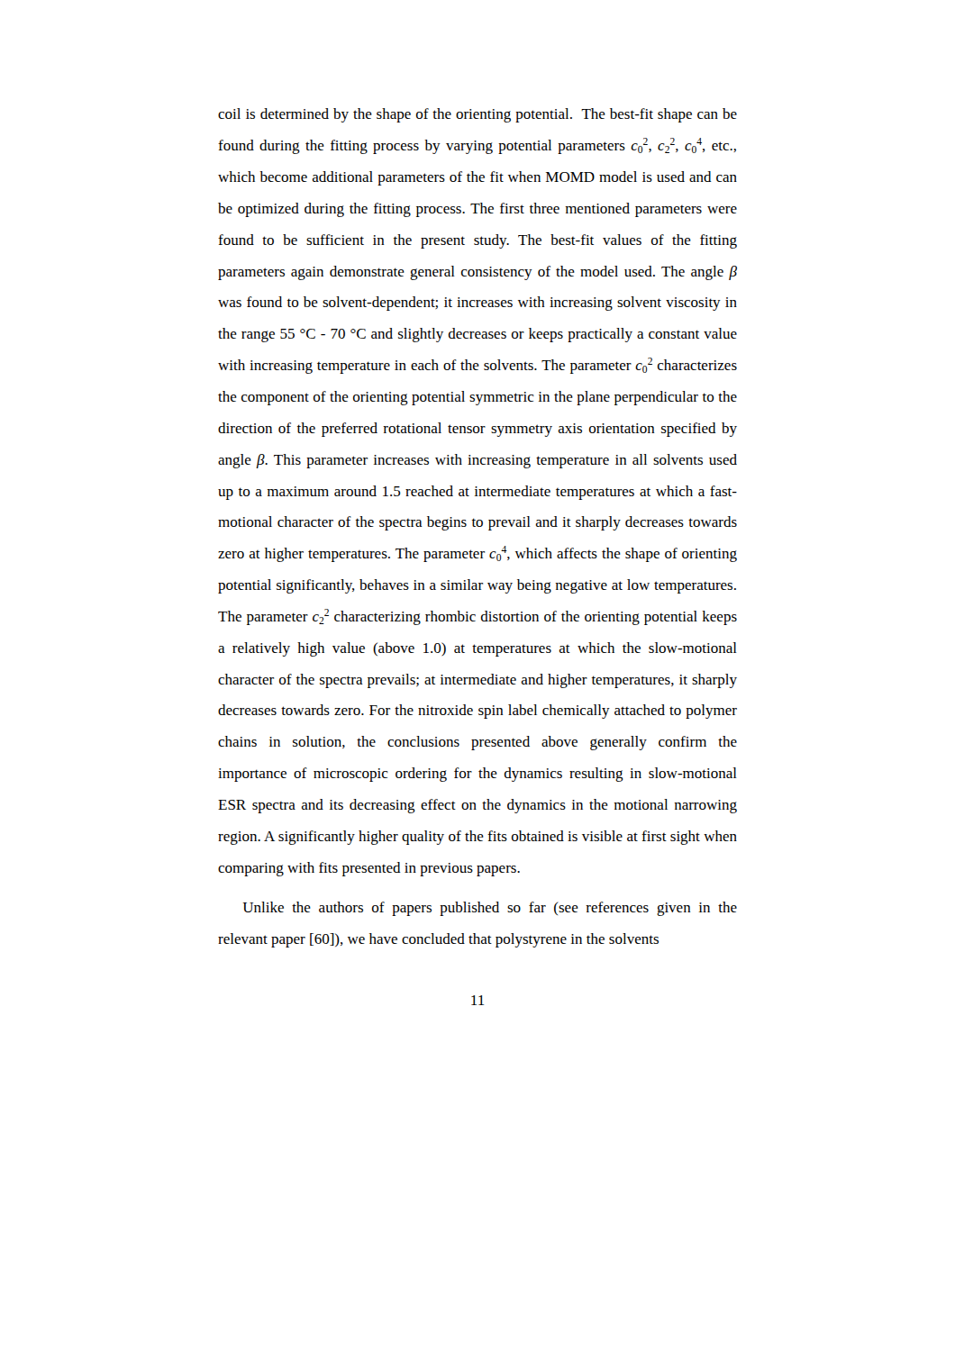coil is determined by the shape of the orienting potential. The best-fit shape can be found during the fitting process by varying potential parameters c02, c22, c04, etc., which become additional parameters of the fit when MOMD model is used and can be optimized during the fitting process. The first three mentioned parameters were found to be sufficient in the present study. The best-fit values of the fitting parameters again demonstrate general consistency of the model used. The angle β was found to be solvent-dependent; it increases with increasing solvent viscosity in the range 55 °C - 70 °C and slightly decreases or keeps practically a constant value with increasing temperature in each of the solvents. The parameter c02 characterizes the component of the orienting potential symmetric in the plane perpendicular to the direction of the preferred rotational tensor symmetry axis orientation specified by angle β. This parameter increases with increasing temperature in all solvents used up to a maximum around 1.5 reached at intermediate temperatures at which a fast-motional character of the spectra begins to prevail and it sharply decreases towards zero at higher temperatures. The parameter c04, which affects the shape of orienting potential significantly, behaves in a similar way being negative at low temperatures. The parameter c22 characterizing rhombic distortion of the orienting potential keeps a relatively high value (above 1.0) at temperatures at which the slow-motional character of the spectra prevails; at intermediate and higher temperatures, it sharply decreases towards zero. For the nitroxide spin label chemically attached to polymer chains in solution, the conclusions presented above generally confirm the importance of microscopic ordering for the dynamics resulting in slow-motional ESR spectra and its decreasing effect on the dynamics in the motional narrowing region. A significantly higher quality of the fits obtained is visible at first sight when comparing with fits presented in previous papers.
Unlike the authors of papers published so far (see references given in the relevant paper [60]), we have concluded that polystyrene in the solvents
11